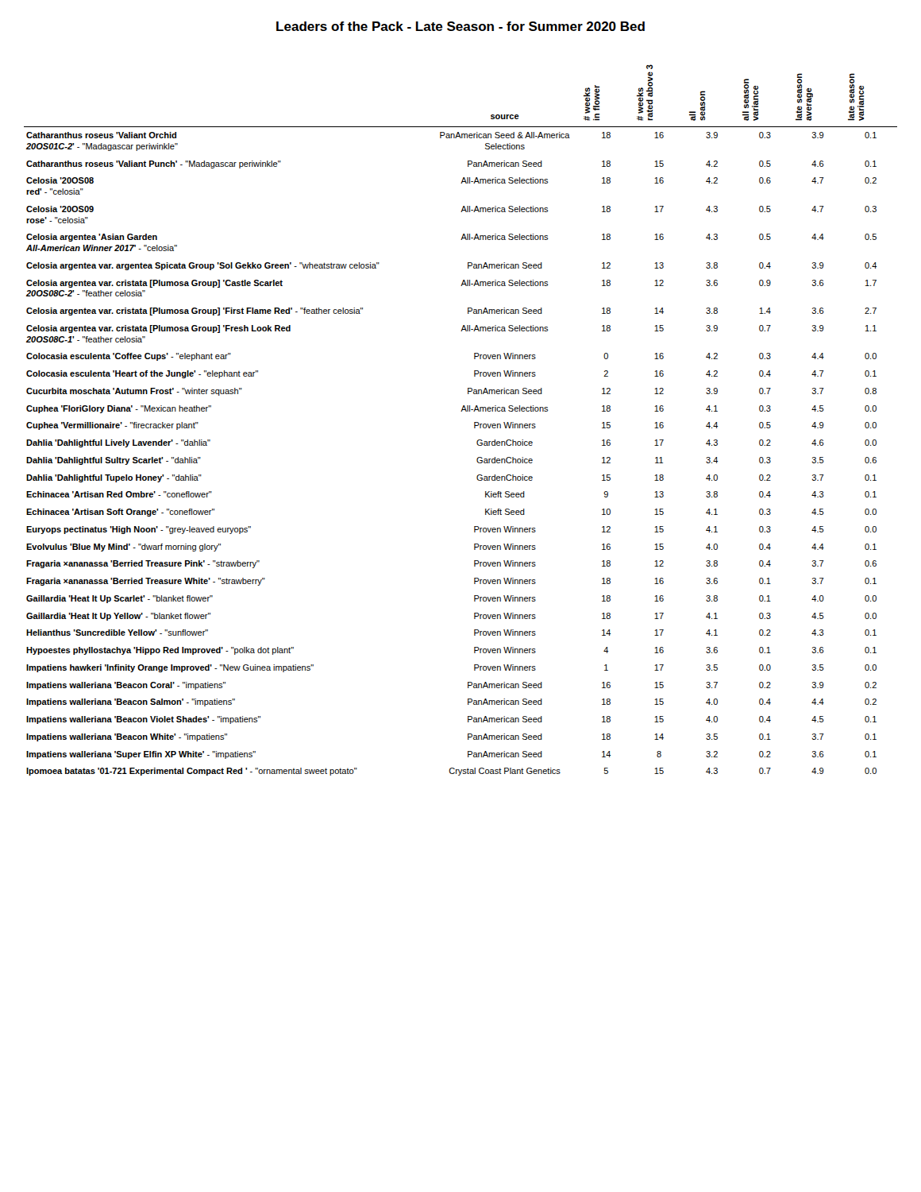Leaders of the Pack - Late Season - for Summer 2020 Bed
| | source | # weeks in flower | # weeks rated above 3 | all season | all season variance | late season average | late season variance |
| --- | --- | --- | --- | --- | --- | --- | --- |
| Catharanthus roseus 'Valiant Orchid 20OS01C-2 ' - "Madagascar periwinkle" | PanAmerican Seed & All-America Selections | 18 | 16 | 3.9 | 0.3 | 3.9 | 0.1 |
| Catharanthus roseus 'Valiant Punch' - "Madagascar periwinkle" | PanAmerican Seed | 18 | 15 | 4.2 | 0.5 | 4.6 | 0.1 |
| Celosia '20OS08 red' - "celosia" | All-America Selections | 18 | 16 | 4.2 | 0.6 | 4.7 | 0.2 |
| Celosia '20OS09 rose' - "celosia" | All-America Selections | 18 | 17 | 4.3 | 0.5 | 4.7 | 0.3 |
| Celosia argentea 'Asian Garden All-American Winner 2017 ' - "celosia" | All-America Selections | 18 | 16 | 4.3 | 0.5 | 4.4 | 0.5 |
| Celosia argentea var. argentea Spicata Group 'Sol Gekko Green' - "wheatstraw celosia" | PanAmerican Seed | 12 | 13 | 3.8 | 0.4 | 3.9 | 0.4 |
| Celosia argentea var. cristata [Plumosa Group] 'Castle Scarlet 20OS08C-2 ' - "feather celosia" | All-America Selections | 18 | 12 | 3.6 | 0.9 | 3.6 | 1.7 |
| Celosia argentea var. cristata [Plumosa Group] 'First Flame Red' - "feather celosia" | PanAmerican Seed | 18 | 14 | 3.8 | 1.4 | 3.6 | 2.7 |
| Celosia argentea var. cristata [Plumosa Group] 'Fresh Look Red 20OS08C-1 ' - "feather celosia" | All-America Selections | 18 | 15 | 3.9 | 0.7 | 3.9 | 1.1 |
| Colocasia esculenta 'Coffee Cups' - "elephant ear" | Proven Winners | 0 | 16 | 4.2 | 0.3 | 4.4 | 0.0 |
| Colocasia esculenta 'Heart of the Jungle' - "elephant ear" | Proven Winners | 2 | 16 | 4.2 | 0.4 | 4.7 | 0.1 |
| Cucurbita moschata 'Autumn Frost' - "winter squash" | PanAmerican Seed | 12 | 12 | 3.9 | 0.7 | 3.7 | 0.8 |
| Cuphea 'FloriGlory Diana' - "Mexican heather" | All-America Selections | 18 | 16 | 4.1 | 0.3 | 4.5 | 0.0 |
| Cuphea 'Vermillionaire' - "firecracker plant" | Proven Winners | 15 | 16 | 4.4 | 0.5 | 4.9 | 0.0 |
| Dahlia 'Dahlightful Lively Lavender' - "dahlia" | GardenChoice | 16 | 17 | 4.3 | 0.2 | 4.6 | 0.0 |
| Dahlia 'Dahlightful Sultry Scarlet' - "dahlia" | GardenChoice | 12 | 11 | 3.4 | 0.3 | 3.5 | 0.6 |
| Dahlia 'Dahlightful Tupelo Honey' - "dahlia" | GardenChoice | 15 | 18 | 4.0 | 0.2 | 3.7 | 0.1 |
| Echinacea 'Artisan Red Ombre' - "coneflower" | Kieft Seed | 9 | 13 | 3.8 | 0.4 | 4.3 | 0.1 |
| Echinacea 'Artisan Soft Orange' - "coneflower" | Kieft Seed | 10 | 15 | 4.1 | 0.3 | 4.5 | 0.0 |
| Euryops pectinatus 'High Noon' - "grey-leaved euryops" | Proven Winners | 12 | 15 | 4.1 | 0.3 | 4.5 | 0.0 |
| Evolvulus 'Blue My Mind' - "dwarf morning glory" | Proven Winners | 16 | 15 | 4.0 | 0.4 | 4.4 | 0.1 |
| Fragaria ×ananassa 'Berried Treasure Pink' - "strawberry" | Proven Winners | 18 | 12 | 3.8 | 0.4 | 3.7 | 0.6 |
| Fragaria ×ananassa 'Berried Treasure White' - "strawberry" | Proven Winners | 18 | 16 | 3.6 | 0.1 | 3.7 | 0.1 |
| Gaillardia 'Heat It Up Scarlet' - "blanket flower" | Proven Winners | 18 | 16 | 3.8 | 0.1 | 4.0 | 0.0 |
| Gaillardia 'Heat It Up Yellow' - "blanket flower" | Proven Winners | 18 | 17 | 4.1 | 0.3 | 4.5 | 0.0 |
| Helianthus 'Suncredible Yellow' - "sunflower" | Proven Winners | 14 | 17 | 4.1 | 0.2 | 4.3 | 0.1 |
| Hypoestes phyllostachya 'Hippo Red Improved' - "polka dot plant" | Proven Winners | 4 | 16 | 3.6 | 0.1 | 3.6 | 0.1 |
| Impatiens hawkeri 'Infinity Orange Improved' - "New Guinea impatiens" | Proven Winners | 1 | 17 | 3.5 | 0.0 | 3.5 | 0.0 |
| Impatiens walleriana 'Beacon Coral' - "impatiens" | PanAmerican Seed | 16 | 15 | 3.7 | 0.2 | 3.9 | 0.2 |
| Impatiens walleriana 'Beacon Salmon' - "impatiens" | PanAmerican Seed | 18 | 15 | 4.0 | 0.4 | 4.4 | 0.2 |
| Impatiens walleriana 'Beacon Violet Shades' - "impatiens" | PanAmerican Seed | 18 | 15 | 4.0 | 0.4 | 4.5 | 0.1 |
| Impatiens walleriana 'Beacon White' - "impatiens" | PanAmerican Seed | 18 | 14 | 3.5 | 0.1 | 3.7 | 0.1 |
| Impatiens walleriana 'Super Elfin XP White' - "impatiens" | PanAmerican Seed | 14 | 8 | 3.2 | 0.2 | 3.6 | 0.1 |
| Ipomoea batatas '01-721 Experimental Compact Red ' - "ornamental sweet potato" | Crystal Coast Plant Genetics | 5 | 15 | 4.3 | 0.7 | 4.9 | 0.0 |